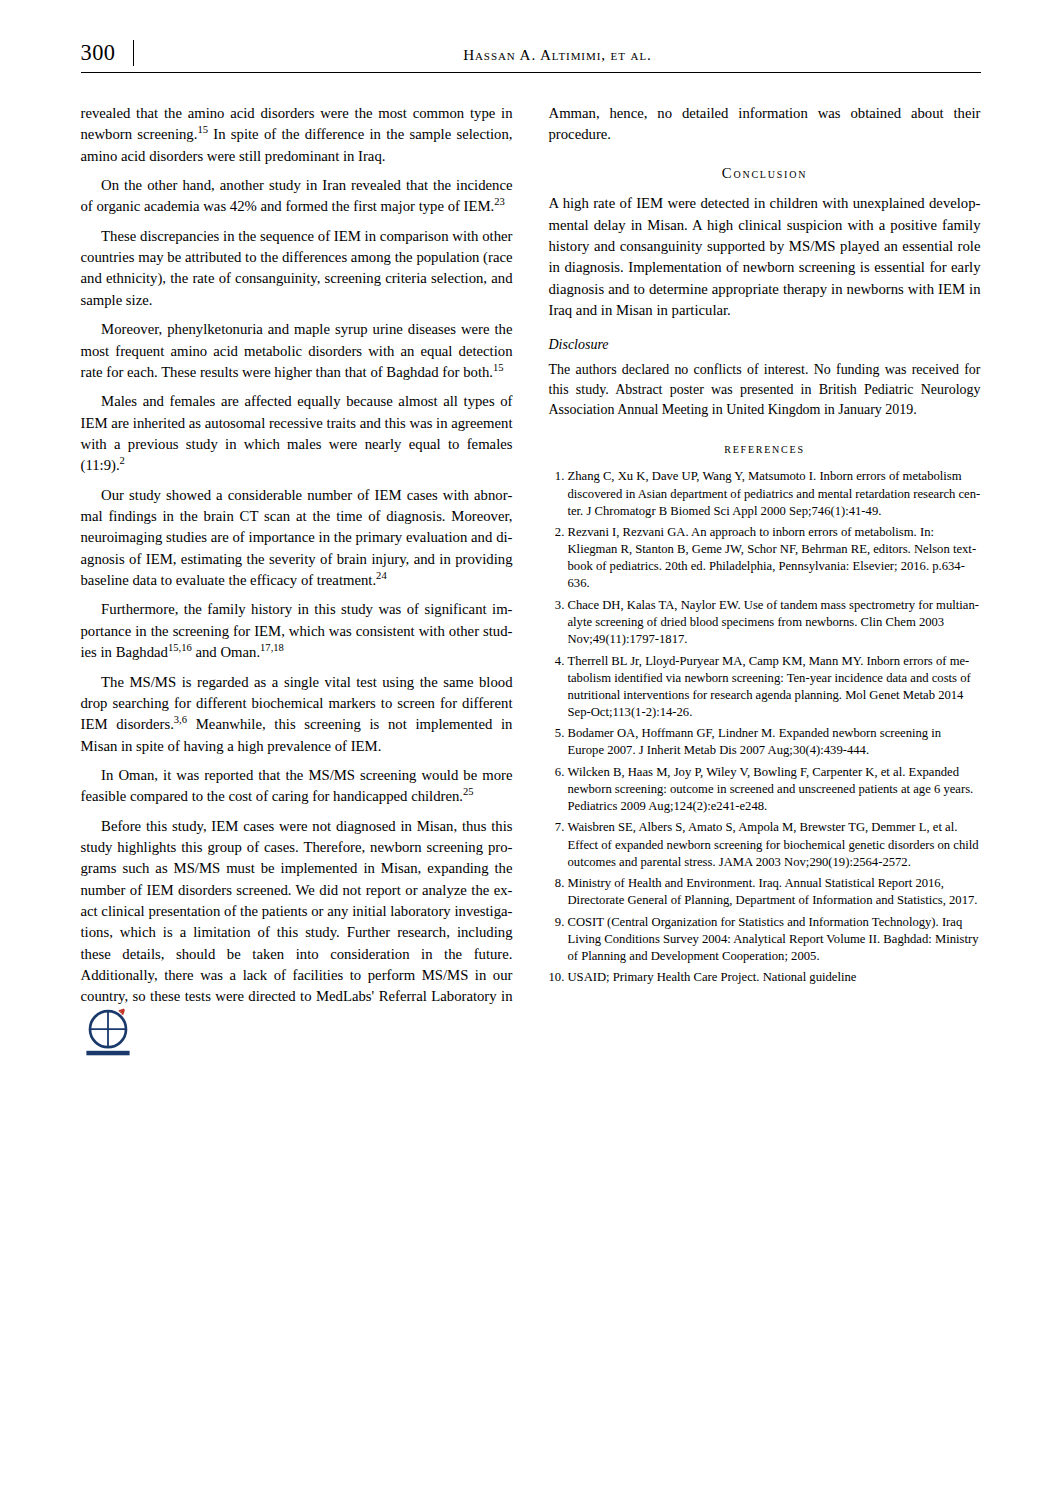300
Hassan A. Altimimi, et al.
revealed that the amino acid disorders were the most common type in newborn screening.15 In spite of the difference in the sample selection, amino acid disorders were still predominant in Iraq.
On the other hand, another study in Iran revealed that the incidence of organic academia was 42% and formed the first major type of IEM.23
These discrepancies in the sequence of IEM in comparison with other countries may be attributed to the differences among the population (race and ethnicity), the rate of consanguinity, screening criteria selection, and sample size.
Moreover, phenylketonuria and maple syrup urine diseases were the most frequent amino acid metabolic disorders with an equal detection rate for each. These results were higher than that of Baghdad for both.15
Males and females are affected equally because almost all types of IEM are inherited as autosomal recessive traits and this was in agreement with a previous study in which males were nearly equal to females (11:9).2
Our study showed a considerable number of IEM cases with abnormal findings in the brain CT scan at the time of diagnosis. Moreover, neuroimaging studies are of importance in the primary evaluation and diagnosis of IEM, estimating the severity of brain injury, and in providing baseline data to evaluate the efficacy of treatment.24
Furthermore, the family history in this study was of significant importance in the screening for IEM, which was consistent with other studies in Baghdad15,16 and Oman.17,18
The MS/MS is regarded as a single vital test using the same blood drop searching for different biochemical markers to screen for different IEM disorders.3,6 Meanwhile, this screening is not implemented in Misan in spite of having a high prevalence of IEM.
In Oman, it was reported that the MS/MS screening would be more feasible compared to the cost of caring for handicapped children.25
Before this study, IEM cases were not diagnosed in Misan, thus this study highlights this group of cases. Therefore, newborn screening programs such as MS/MS must be implemented in Misan, expanding the number of IEM disorders screened. We did not report or analyze the exact clinical presentation of the patients or any initial laboratory investigations, which is a limitation of this study. Further research, including these details, should be taken into consideration in the future. Additionally, there was a lack of facilities to perform MS/MS in our country, so these tests were directed to MedLabs' Referral Laboratory in Amman, hence, no detailed information was obtained about their procedure.
Conclusion
A high rate of IEM were detected in children with unexplained developmental delay in Misan. A high clinical suspicion with a positive family history and consanguinity supported by MS/MS played an essential role in diagnosis. Implementation of newborn screening is essential for early diagnosis and to determine appropriate therapy in newborns with IEM in Iraq and in Misan in particular.
Disclosure
The authors declared no conflicts of interest. No funding was received for this study. Abstract poster was presented in British Pediatric Neurology Association Annual Meeting in United Kingdom in January 2019.
references
Zhang C, Xu K, Dave UP, Wang Y, Matsumoto I. Inborn errors of metabolism discovered in Asian department of pediatrics and mental retardation research center. J Chromatogr B Biomed Sci Appl 2000 Sep;746(1):41-49.
Rezvani I, Rezvani GA. An approach to inborn errors of metabolism. In: Kliegman R, Stanton B, Geme JW, Schor NF, Behrman RE, editors. Nelson textbook of pediatrics. 20th ed. Philadelphia, Pennsylvania: Elsevier; 2016. p.634-636.
Chace DH, Kalas TA, Naylor EW. Use of tandem mass spectrometry for multianalyte screening of dried blood specimens from newborns. Clin Chem 2003 Nov;49(11):1797-1817.
Therrell BL Jr, Lloyd-Puryear MA, Camp KM, Mann MY. Inborn errors of metabolism identified via newborn screening: Ten-year incidence data and costs of nutritional interventions for research agenda planning. Mol Genet Metab 2014 Sep-Oct;113(1-2):14-26.
Bodamer OA, Hoffmann GF, Lindner M. Expanded newborn screening in Europe 2007. J Inherit Metab Dis 2007 Aug;30(4):439-444.
Wilcken B, Haas M, Joy P, Wiley V, Bowling F, Carpenter K, et al. Expanded newborn screening: outcome in screened and unscreened patients at age 6 years. Pediatrics 2009 Aug;124(2):e241-e248.
Waisbren SE, Albers S, Amato S, Ampola M, Brewster TG, Demmer L, et al. Effect of expanded newborn screening for biochemical genetic disorders on child outcomes and parental stress. JAMA 2003 Nov;290(19):2564-2572.
Ministry of Health and Environment. Iraq. Annual Statistical Report 2016, Directorate General of Planning, Department of Information and Statistics, 2017.
COSIT (Central Organization for Statistics and Information Technology). Iraq Living Conditions Survey 2004: Analytical Report Volume II. Baghdad: Ministry of Planning and Development Cooperation; 2005.
USAID; Primary Health Care Project. National guideline